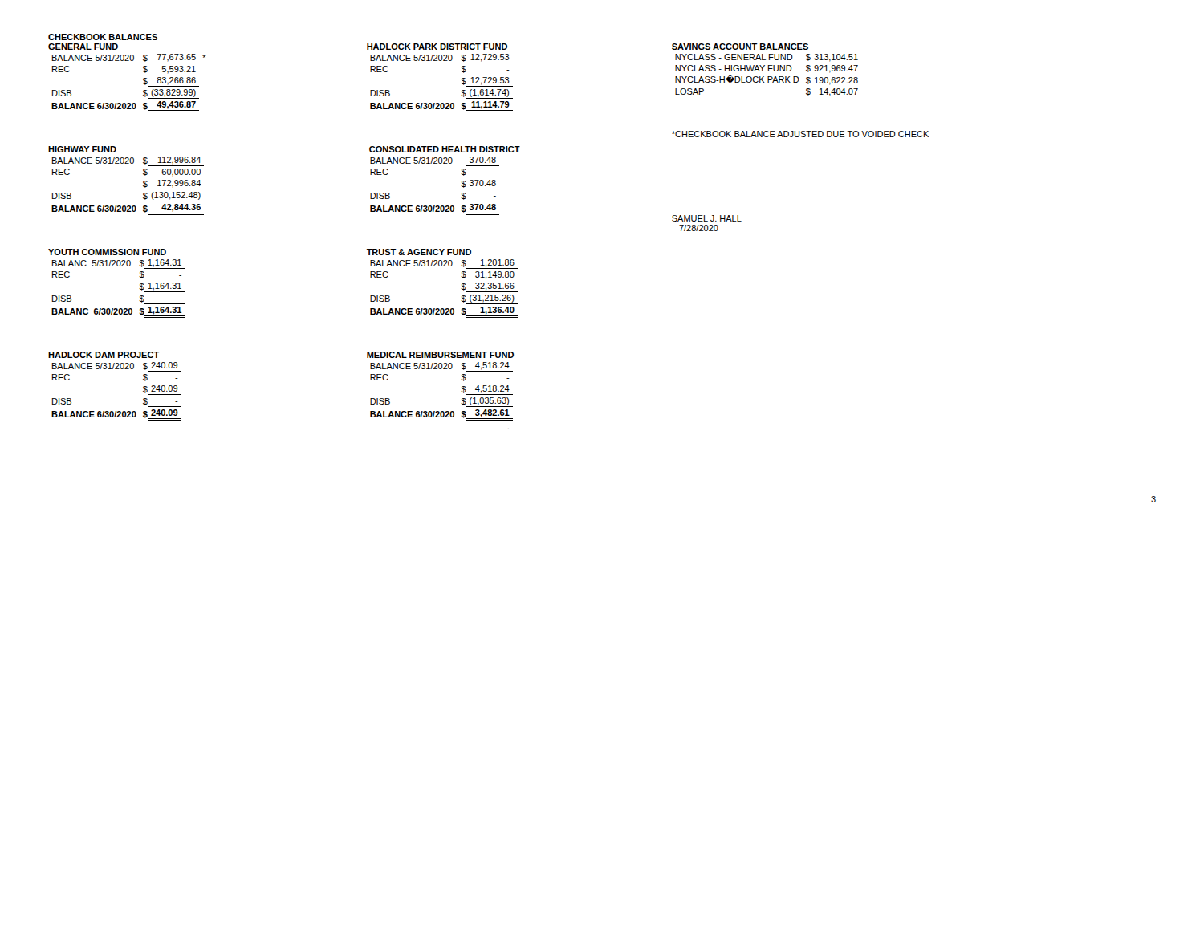CHECKBOOK BALANCES
| GENERAL FUND / BALANCE 5/31/2020 / $ / 77,673.65 / * / / REC / $ / 5,593.21 / / / / $ / 83,266.86 / / / DISB / $ / (33,829.99) / / / BALANCE 6/30/2020 / $ / 49,436.87 / / HIGHWAY FUND / BALANCE 5/31/2020 / $ / 112,996.84 / / REC / $ / 60,000.00 / / / $ / 172,996.84 / / DISB / $ / (130,152.48) / / BALANCE 6/30/2020 / $ / 42,844.36 / YOUTH COMMISSION FUND / BALANC 5/31/2020 / $ / 1,164.31 / / REC / $ / - / / / $ / 1,164.31 / / DISB / $ / - / / BALANC 6/30/2020 / $ / 1,164.31 / HADLOCK DAM PROJECT / BALANCE 5/31/2020 / $ / 240.09 / / REC / $ / - / / / $ / 240.09 / / DISB / $ / - / / BALANCE 6/30/2020 / $ / 240.09 / | HADLOCK PARK DISTRICT FUND / BALANCE 5/31/2020 / $ / 12,729.53 / / REC / $ / - / / / $ / 12,729.53 / / DISB / $ / (1,614.74) / / BALANCE 6/30/2020 / $ / 11,114.79 / CONSOLIDATED HEALTH DISTRICT / BALANCE 5/31/2020 / / 370.48 / / REC / $ / - / / / $ / 370.48 / / DISB / $ / - / / BALANCE 6/30/2020 / $ / 370.48 / TRUST & AGENCY FUND / BALANCE 5/31/2020 / $ / 1,201.86 / / REC / $ / 31,149.80 / / / $ / 32,351.66 / / DISB / $ / (31,215.26) / / BALANCE 6/30/2020 / $ / 1,136.40 / MEDICAL REIMBURSEMENT FUND / BALANCE 5/31/2020 / $ / 4,518.24 / / REC / $ / - / / / $ / 4,518.24 / / DISB / $ / (1,035.63) / / BALANCE 6/30/2020 / $ / 3,482.61 / / / / . / | SAVINGS ACCOUNT BALANCES / NYCLASS - GENERAL FUND / $ / 313,104.51 / / NYCLASS - HIGHWAY FUND / $ / 921,969.47 / / NYCLASS-H�DLOCK PARK D / $ / 190,622.28 / / LOSAP / $ / 14,404.07 / *CHECKBOOK BALANCE ADJUSTED DUE TO VOIDED CHECK SAMUEL J. HALL 7/28/2020 |
3